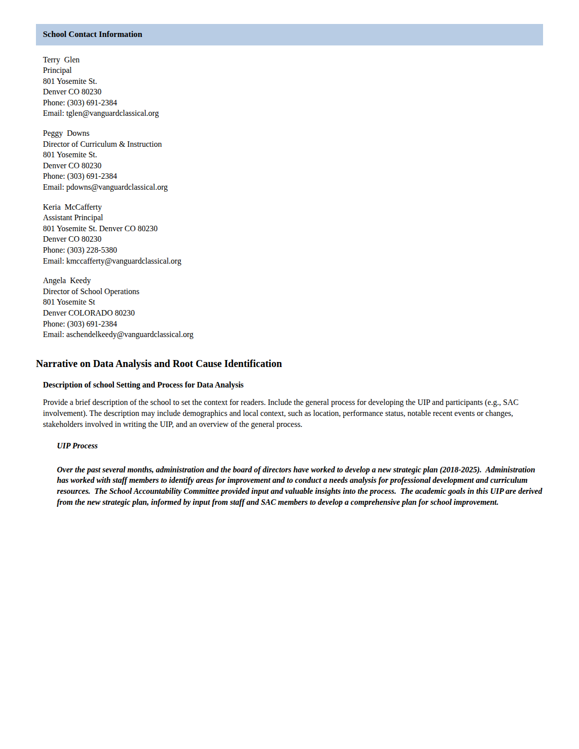School Contact Information
Terry Glen
Principal
801 Yosemite St.
Denver CO 80230
Phone: (303) 691-2384
Email: tglen@vanguardclassical.org
Peggy Downs
Director of Curriculum & Instruction
801 Yosemite St.
Denver CO 80230
Phone: (303) 691-2384
Email: pdowns@vanguardclassical.org
Keria McCafferty
Assistant Principal
801 Yosemite St. Denver CO 80230
Denver CO 80230
Phone: (303) 228-5380
Email: kmccafferty@vanguardclassical.org
Angela Keedy
Director of School Operations
801 Yosemite St
Denver COLORADO 80230
Phone: (303) 691-2384
Email: aschendelkeedy@vanguardclassical.org
Narrative on Data Analysis and Root Cause Identification
Description of school Setting and Process for Data Analysis
Provide a brief description of the school to set the context for readers. Include the general process for developing the UIP and participants (e.g., SAC involvement). The description may include demographics and local context, such as location, performance status, notable recent events or changes, stakeholders involved in writing the UIP, and an overview of the general process.
UIP Process
Over the past several months, administration and the board of directors have worked to develop a new strategic plan (2018-2025). Administration has worked with staff members to identify areas for improvement and to conduct a needs analysis for professional development and curriculum resources. The School Accountability Committee provided input and valuable insights into the process. The academic goals in this UIP are derived from the new strategic plan, informed by input from staff and SAC members to develop a comprehensive plan for school improvement.